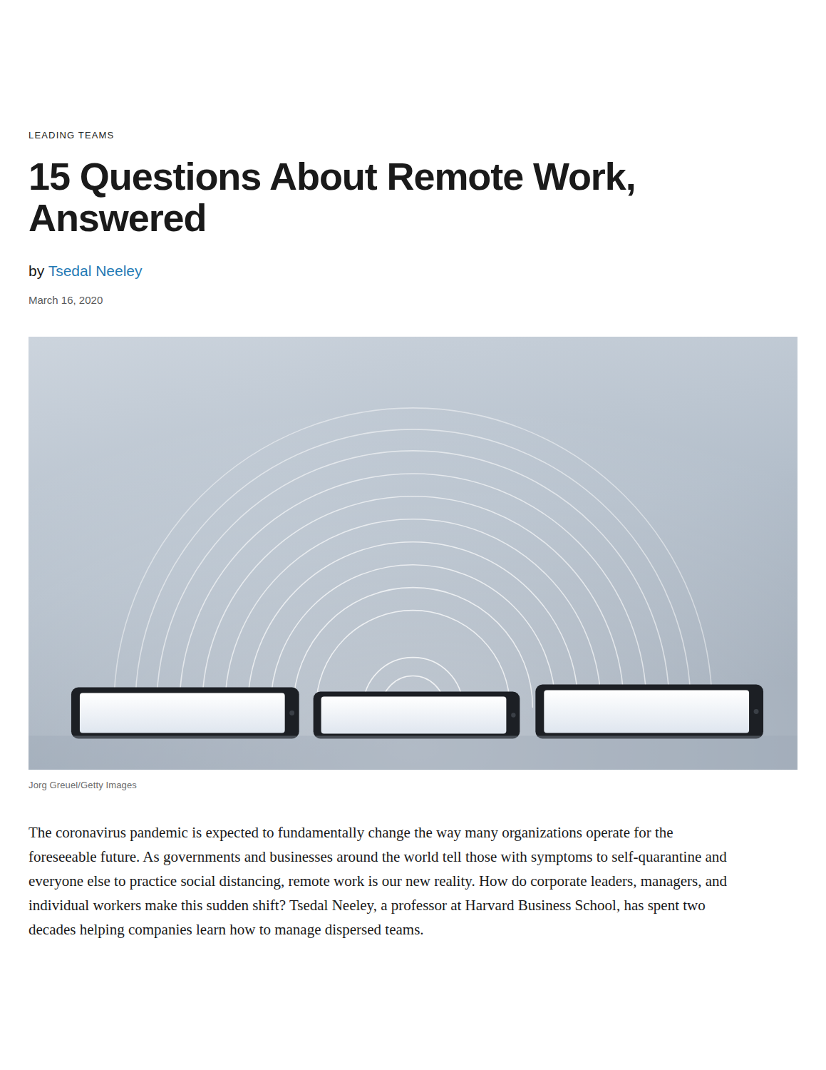Leading Teams
15 Questions About Remote Work, Answered
by Tsedal Neeley
March 16, 2020
Jorg Greuel/Getty Images
The coronavirus pandemic is expected to fundamentally change the way many organizations operate for the foreseeable future. As governments and businesses around the world tell those with symptoms to self-quarantine and everyone else to practice social distancing, remote work is our new reality. How do corporate leaders, managers, and individual workers make this sudden shift? Tsedal Neeley, a professor at Harvard Business School, has spent two decades helping companies learn how to manage dispersed teams.